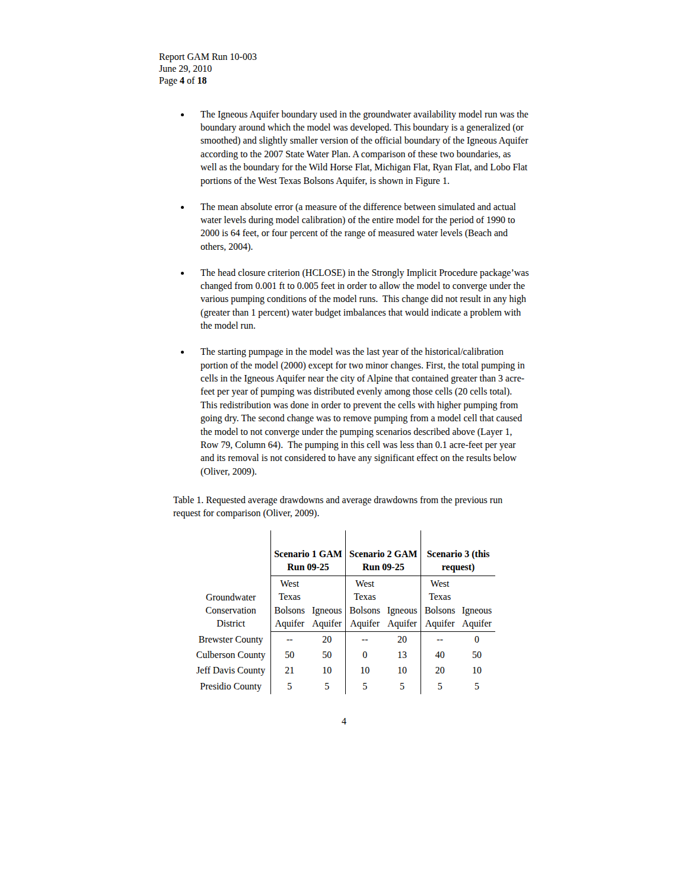Report GAM Run 10-003
June 29, 2010
Page 4 of 18
The Igneous Aquifer boundary used in the groundwater availability model run was the boundary around which the model was developed. This boundary is a generalized (or smoothed) and slightly smaller version of the official boundary of the Igneous Aquifer according to the 2007 State Water Plan. A comparison of these two boundaries, as well as the boundary for the Wild Horse Flat, Michigan Flat, Ryan Flat, and Lobo Flat portions of the West Texas Bolsons Aquifer, is shown in Figure 1.
The mean absolute error (a measure of the difference between simulated and actual water levels during model calibration) of the entire model for the period of 1990 to 2000 is 64 feet, or four percent of the range of measured water levels (Beach and others, 2004).
The head closure criterion (HCLOSE) in the Strongly Implicit Procedure package’was changed from 0.001 ft to 0.005 feet in order to allow the model to converge under the various pumping conditions of the model runs. This change did not result in any high (greater than 1 percent) water budget imbalances that would indicate a problem with the model run.
The starting pumpage in the model was the last year of the historical/calibration portion of the model (2000) except for two minor changes. First, the total pumping in cells in the Igneous Aquifer near the city of Alpine that contained greater than 3 acre-feet per year of pumping was distributed evenly among those cells (20 cells total). This redistribution was done in order to prevent the cells with higher pumping from going dry. The second change was to remove pumping from a model cell that caused the model to not converge under the pumping scenarios described above (Layer 1, Row 79, Column 64). The pumping in this cell was less than 0.1 acre-feet per year and its removal is not considered to have any significant effect on the results below (Oliver, 2009).
Table 1. Requested average drawdowns and average drawdowns from the previous run request for comparison (Oliver, 2009).
| | Scenario 1 GAM Run 09-25 | Scenario 2 GAM Run 09-25 | Scenario 3 (this request) |
| Groundwater Conservation District | West Texas Bolsons Aquifer | Igneous Aquifer | West Texas Bolsons Aquifer | Igneous Aquifer | West Texas Bolsons Aquifer | Igneous Aquifer |
| Brewster County | -- | 20 | -- | 20 | -- | 0 |
| Culberson County | 50 | 50 | 0 | 13 | 40 | 50 |
| Jeff Davis County | 21 | 10 | 10 | 10 | 20 | 10 |
| Presidio County | 5 | 5 | 5 | 5 | 5 | 5 |
4